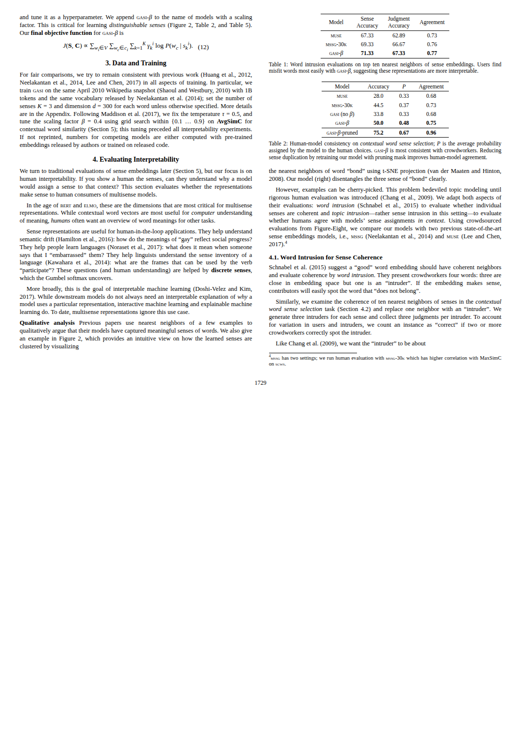and tune it as a hyperparameter. We append gasi-β to the name of models with a scaling factor. This is critical for learning distinguishable senses (Figure 2, Table 2, and Table 5). Our final objective function for gasi-β is
J(S, C) ∝ ∑wi∈V ∑wc∈ci ∑k=1K γki log P(wc | ski). (12)
3. Data and Training
For fair comparisons, we try to remain consistent with previous work (Huang et al., 2012, Neelakantan et al., 2014, Lee and Chen, 2017) in all aspects of training. In particular, we train gasi on the same April 2010 Wikipedia snapshot (Shaoul and Westbury, 2010) with 1B tokens and the same vocabulary released by Neelakantan et al. (2014); set the number of senses K = 3 and dimension d = 300 for each word unless otherwise specified. More details are in the Appendix. Following Maddison et al. (2017), we fix the temperature τ = 0.5, and tune the scaling factor β = 0.4 using grid search within {0.1 … 0.9} on AvgSimC for contextual word similarity (Section 5); this tuning preceded all interpretability experiments. If not reprinted, numbers for competing models are either computed with pre-trained embeddings released by authors or trained on released code.
4. Evaluating Interpretability
We turn to traditional evaluations of sense embeddings later (Section 5), but our focus is on human interpretability. If you show a human the senses, can they understand why a model would assign a sense to that context? This section evaluates whether the representations make sense to human consumers of multisense models.
In the age of bert and elmo, these are the dimensions that are most critical for multisense representations. While contextual word vectors are most useful for computer understanding of meaning, humans often want an overview of word meanings for other tasks.
Sense representations are useful for human-in-the-loop applications. They help understand semantic drift (Hamilton et al., 2016): how do the meanings of “gay” reflect social progress? They help people learn languages (Noraset et al., 2017): what does it mean when someone says that I “embarrassed” them? They help linguists understand the sense inventory of a language (Kawahara et al., 2014): what are the frames that can be used by the verb “participate”? These questions (and human understanding) are helped by discrete senses, which the Gumbel softmax uncovers.
More broadly, this is the goal of interpretable machine learning (Doshi-Velez and Kim, 2017). While downstream models do not always need an interpretable explanation of why a model uses a particular representation, interactive machine learning and explainable machine learning do. To date, multisense representations ignore this use case.
Qualitative analysis Previous papers use nearest neighbors of a few examples to qualitatively argue that their models have captured meaningful senses of words. We also give an example in Figure 2, which provides an intuitive view on how the learned senses are clustered by visualizing
| Model | Sense Accuracy | Judgment Accuracy | Agreement |
| --- | --- | --- | --- |
| muse | 67.33 | 62.89 | 0.73 |
| mssg -30 k | 69.33 | 66.67 | 0.76 |
| gasi - β | 71.33 | 67.33 | 0.77 |
Table 1: Word intrusion evaluations on top ten nearest neighbors of sense embeddings. Users find misfit words most easily with gasi-β, suggesting these representations are more interpretable.
| Model | Accuracy | P | Agreement |
| --- | --- | --- | --- |
| muse | 28.0 | 0.33 | 0.68 |
| mssg -30 k | 44.5 | 0.37 | 0.73 |
| gasi (no β ) | 33.8 | 0.33 | 0.68 |
| gasi - β | 50.0 | 0.48 | 0.75 |
| gasi - β -pruned | 75.2 | 0.67 | 0.96 |
Table 2: Human-model consistency on contextual word sense selection; P is the average probability assigned by the model to the human choices. gasi-β is most consistent with crowdworkers. Reducing sense duplication by retraining our model with pruning mask improves human-model agreement.
the nearest neighbors of word “bond” using t-SNE projection (van der Maaten and Hinton, 2008). Our model (right) disentangles the three sense of “bond” clearly.
However, examples can be cherry-picked. This problem bedeviled topic modeling until rigorous human evaluation was introduced (Chang et al., 2009). We adapt both aspects of their evaluations: word intrusion (Schnabel et al., 2015) to evaluate whether individual senses are coherent and topic intrusion—rather sense intrusion in this setting—to evaluate whether humans agree with models’ sense assignments in context. Using crowdsourced evaluations from Figure-Eight, we compare our models with two previous state-of-the-art sense embeddings models, i.e., mssg (Neelakantan et al., 2014) and muse (Lee and Chen, 2017).4
4.1. Word Intrusion for Sense Coherence
Schnabel et al. (2015) suggest a “good” word embedding should have coherent neighbors and evaluate coherence by word intrusion. They present crowdworkers four words: three are close in embedding space but one is an “intruder”. If the embedding makes sense, contributors will easily spot the word that “does not belong”.
Similarly, we examine the coherence of ten nearest neighbors of senses in the contextual word sense selection task (Section 4.2) and replace one neighbor with an “intruder”. We generate three intruders for each sense and collect three judgments per intruder. To account for variation in users and intruders, we count an instance as “correct” if two or more crowdworkers correctly spot the intruder.
Like Chang et al. (2009), we want the “intruder” to be about
4mssg has two settings; we run human evaluation with mssg-30k which has higher correlation with MaxSimC on scws.
1729